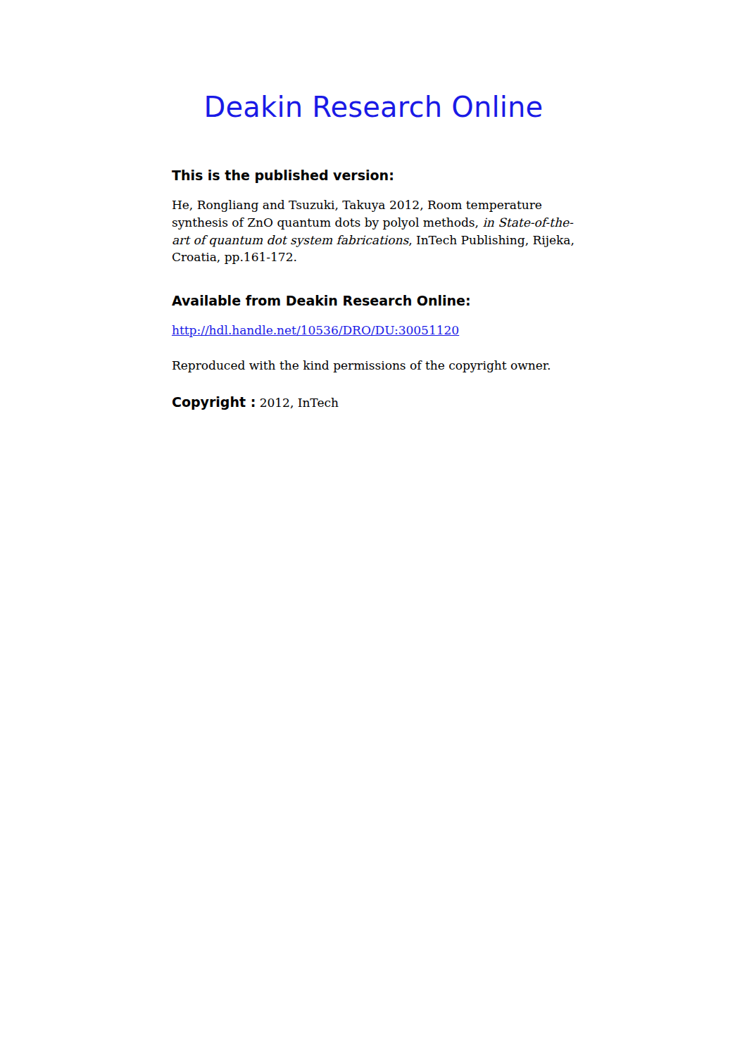Deakin Research Online
This is the published version:
He, Rongliang and Tsuzuki, Takuya 2012, Room temperature synthesis of ZnO quantum dots by polyol methods, in State-of-the-art of quantum dot system fabrications, InTech Publishing, Rijeka, Croatia, pp.161-172.
Available from Deakin Research Online:
http://hdl.handle.net/10536/DRO/DU:30051120
Reproduced with the kind permissions of the copyright owner.
Copyright : 2012, InTech